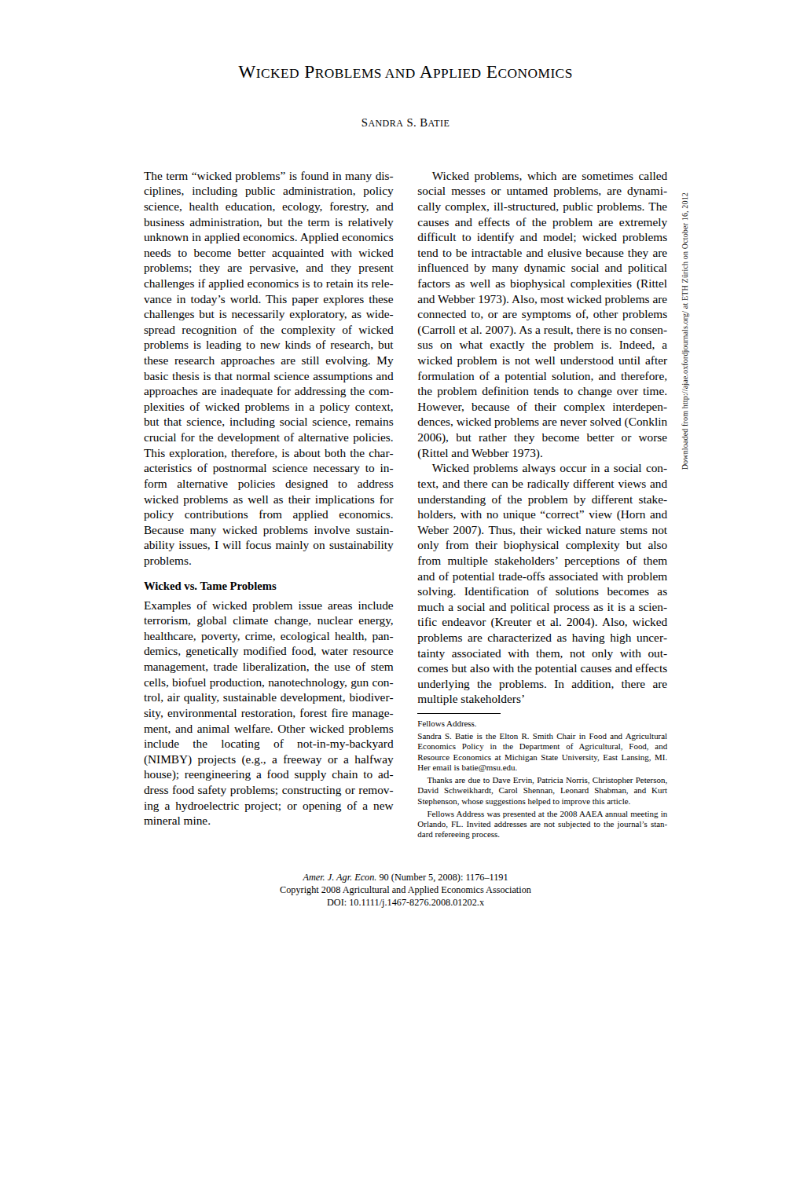Downloaded from http://ajae.oxfordjournals.org/ at ETH Zürich on October 16, 2012
WICKED PROBLEMS AND APPLIED ECONOMICS
SANDRA S. BATIE
The term “wicked problems” is found in many disciplines, including public administration, policy science, health education, ecology, forestry, and business administration, but the term is relatively unknown in applied economics. Applied economics needs to become better acquainted with wicked problems; they are pervasive, and they present challenges if applied economics is to retain its relevance in today’s world. This paper explores these challenges but is necessarily exploratory, as widespread recognition of the complexity of wicked problems is leading to new kinds of research, but these research approaches are still evolving. My basic thesis is that normal science assumptions and approaches are inadequate for addressing the complexities of wicked problems in a policy context, but that science, including social science, remains crucial for the development of alternative policies. This exploration, therefore, is about both the characteristics of postnormal science necessary to inform alternative policies designed to address wicked problems as well as their implications for policy contributions from applied economics. Because many wicked problems involve sustainability issues, I will focus mainly on sustainability problems.
Wicked vs. Tame Problems
Examples of wicked problem issue areas include terrorism, global climate change, nuclear energy, healthcare, poverty, crime, ecological health, pandemics, genetically modified food, water resource management, trade liberalization, the use of stem cells, biofuel production, nanotechnology, gun control, air quality, sustainable development, biodiversity, environmental restoration, forest fire management, and animal welfare. Other wicked problems include the locating of not-in-my-backyard (NIMBY) projects (e.g., a freeway or a halfway house); reengineering a food supply chain to address food safety problems; constructing or removing a hydroelectric project; or opening of a new mineral mine.
Wicked problems, which are sometimes called social messes or untamed problems, are dynamically complex, ill-structured, public problems. The causes and effects of the problem are extremely difficult to identify and model; wicked problems tend to be intractable and elusive because they are influenced by many dynamic social and political factors as well as biophysical complexities (Rittel and Webber 1973). Also, most wicked problems are connected to, or are symptoms of, other problems (Carroll et al. 2007). As a result, there is no consensus on what exactly the problem is. Indeed, a wicked problem is not well understood until after formulation of a potential solution, and therefore, the problem definition tends to change over time. However, because of their complex interdependences, wicked problems are never solved (Conklin 2006), but rather they become better or worse (Rittel and Webber 1973).
Wicked problems always occur in a social context, and there can be radically different views and understanding of the problem by different stakeholders, with no unique “correct” view (Horn and Weber 2007). Thus, their wicked nature stems not only from their biophysical complexity but also from multiple stakeholders’ perceptions of them and of potential trade-offs associated with problem solving. Identification of solutions becomes as much a social and political process as it is a scientific endeavor (Kreuter et al. 2004). Also, wicked problems are characterized as having high uncertainty associated with them, not only with outcomes but also with the potential causes and effects underlying the problems. In addition, there are multiple stakeholders’
Fellows Address.
Sandra S. Batie is the Elton R. Smith Chair in Food and Agricultural Economics Policy in the Department of Agricultural, Food, and Resource Economics at Michigan State University, East Lansing, MI. Her email is batie@msu.edu.
Thanks are due to Dave Ervin, Patricia Norris, Christopher Peterson, David Schweikhardt, Carol Shennan, Leonard Shabman, and Kurt Stephenson, whose suggestions helped to improve this article.
Fellows Address was presented at the 2008 AAEA annual meeting in Orlando, FL. Invited addresses are not subjected to the journal’s standard refereeing process.
Amer. J. Agr. Econ. 90 (Number 5, 2008): 1176–1191
Copyright 2008 Agricultural and Applied Economics Association
DOI: 10.1111/j.1467-8276.2008.01202.x